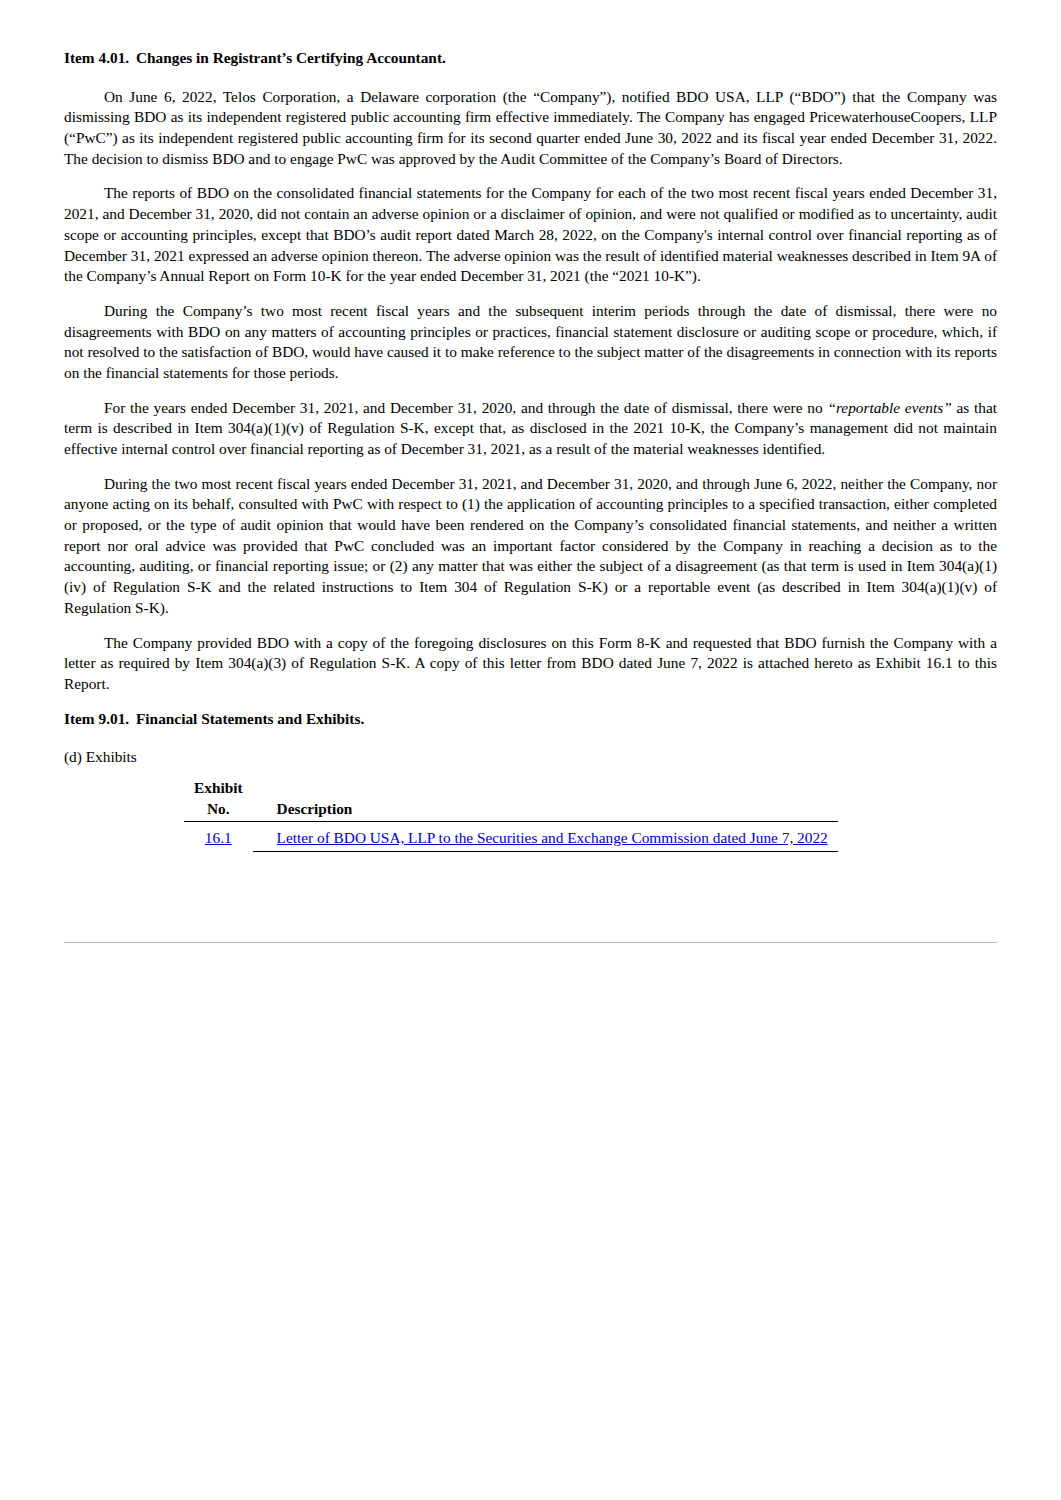Item 4.01. Changes in Registrant’s Certifying Accountant.
On June 6, 2022, Telos Corporation, a Delaware corporation (the “Company”), notified BDO USA, LLP (“BDO”) that the Company was dismissing BDO as its independent registered public accounting firm effective immediately. The Company has engaged PricewaterhouseCoopers, LLP (“PwC”) as its independent registered public accounting firm for its second quarter ended June 30, 2022 and its fiscal year ended December 31, 2022. The decision to dismiss BDO and to engage PwC was approved by the Audit Committee of the Company’s Board of Directors.
The reports of BDO on the consolidated financial statements for the Company for each of the two most recent fiscal years ended December 31, 2021, and December 31, 2020, did not contain an adverse opinion or a disclaimer of opinion, and were not qualified or modified as to uncertainty, audit scope or accounting principles, except that BDO’s audit report dated March 28, 2022, on the Company's internal control over financial reporting as of December 31, 2021 expressed an adverse opinion thereon. The adverse opinion was the result of identified material weaknesses described in Item 9A of the Company’s Annual Report on Form 10-K for the year ended December 31, 2021 (the “2021 10-K”).
During the Company’s two most recent fiscal years and the subsequent interim periods through the date of dismissal, there were no disagreements with BDO on any matters of accounting principles or practices, financial statement disclosure or auditing scope or procedure, which, if not resolved to the satisfaction of BDO, would have caused it to make reference to the subject matter of the disagreements in connection with its reports on the financial statements for those periods.
For the years ended December 31, 2021, and December 31, 2020, and through the date of dismissal, there were no “reportable events” as that term is described in Item 304(a)(1)(v) of Regulation S-K, except that, as disclosed in the 2021 10-K, the Company’s management did not maintain effective internal control over financial reporting as of December 31, 2021, as a result of the material weaknesses identified.
During the two most recent fiscal years ended December 31, 2021, and December 31, 2020, and through June 6, 2022, neither the Company, nor anyone acting on its behalf, consulted with PwC with respect to (1) the application of accounting principles to a specified transaction, either completed or proposed, or the type of audit opinion that would have been rendered on the Company’s consolidated financial statements, and neither a written report nor oral advice was provided that PwC concluded was an important factor considered by the Company in reaching a decision as to the accounting, auditing, or financial reporting issue; or (2) any matter that was either the subject of a disagreement (as that term is used in Item 304(a)(1)(iv) of Regulation S-K and the related instructions to Item 304 of Regulation S-K) or a reportable event (as described in Item 304(a)(1)(v) of Regulation S-K).
The Company provided BDO with a copy of the foregoing disclosures on this Form 8-K and requested that BDO furnish the Company with a letter as required by Item 304(a)(3) of Regulation S-K. A copy of this letter from BDO dated June 7, 2022 is attached hereto as Exhibit 16.1 to this Report.
Item 9.01. Financial Statements and Exhibits.
(d) Exhibits
| Exhibit No. | Description |
| --- | --- |
| 16.1 | Letter of BDO USA, LLP to the Securities and Exchange Commission dated June 7, 2022 |